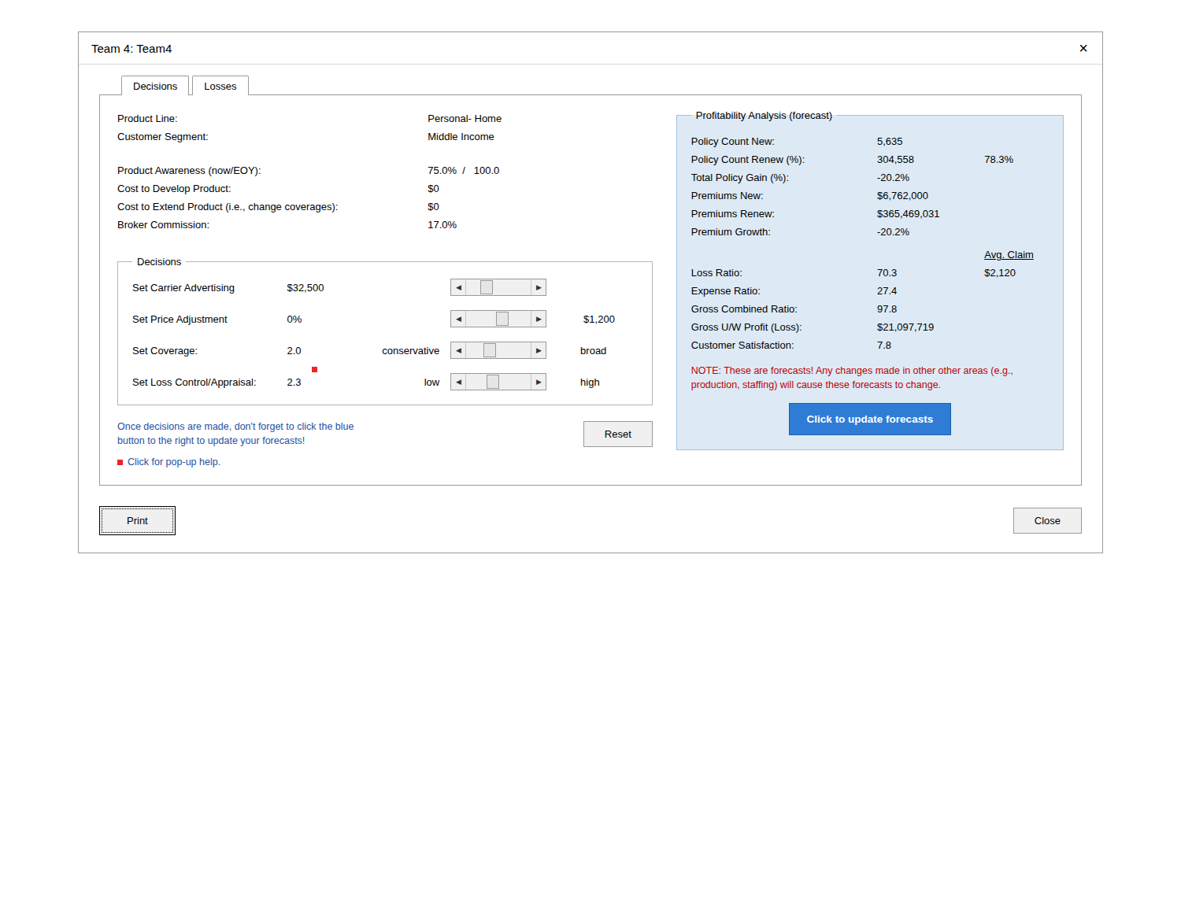Team 4: Team4
×
Decisions
Losses
| Product Line: | Personal- Home |
| Customer Segment: | Middle Income |
| Product Awareness (now/EOY): | 75.0% / 100.0 |
| Cost to Develop Product: | $0 |
| Cost to Extend Product (i.e., change coverages): | $0 |
| Broker Commission: | 17.0% |
Decisions
Set Carrier Advertising
$32,500
◀
▶
Set Price Adjustment
0%
◀
▶
$1,200
Set Coverage:
2.0
conservative
◀
▶
broad
Set Loss Control/Appraisal:
2.3
low
◀
▶
high
Once decisions are made, don't forget to click the blue
button to the right to update your forecasts!
Reset
Click for pop-up help.
Profitability Analysis (forecast)
| Policy Count New: | 5,635 | |
| Policy Count Renew (%): | 304,558 | 78.3% |
| Total Policy Gain (%): | -20.2% | |
| Premiums New: | $6,762,000 | |
| Premiums Renew: | $365,469,031 | |
| Premium Growth: | -20.2% | |
| | | Avg. Claim |
| Loss Ratio: | 70.3 | $2,120 |
| Expense Ratio: | 27.4 | |
| Gross Combined Ratio: | 97.8 | |
| Gross U/W Profit (Loss): | $21,097,719 | |
| Customer Satisfaction: | 7.8 | |
NOTE: These are forecasts! Any changes made in other other areas (e.g., production, staffing) will cause these forecasts to change.
Click to update forecasts
Print Close